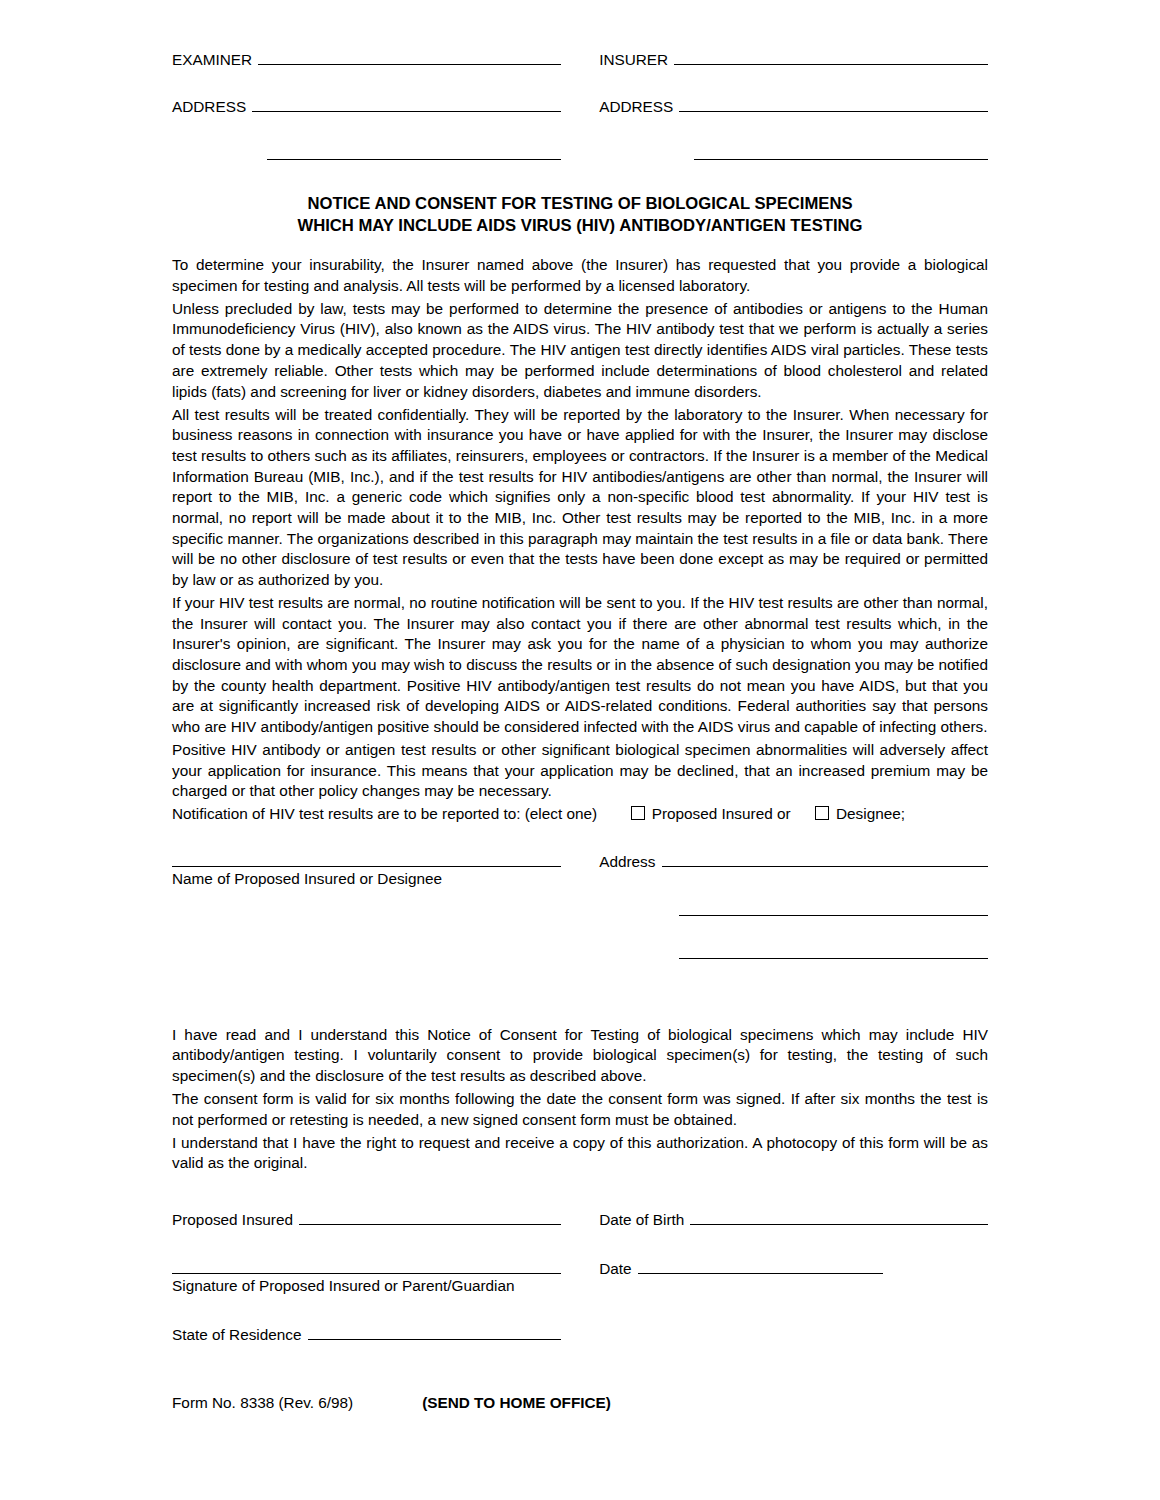EXAMINER
INSURER
ADDRESS
ADDRESS
NOTICE AND CONSENT FOR TESTING OF BIOLOGICAL SPECIMENS
WHICH MAY INCLUDE AIDS VIRUS (HIV) ANTIBODY/ANTIGEN TESTING
To determine your insurability, the Insurer named above (the Insurer) has requested that you provide a biological specimen for testing and analysis. All tests will be performed by a licensed laboratory.
Unless precluded by law, tests may be performed to determine the presence of antibodies or antigens to the Human Immunodeficiency Virus (HIV), also known as the AIDS virus. The HIV antibody test that we perform is actually a series of tests done by a medically accepted procedure. The HIV antigen test directly identifies AIDS viral particles. These tests are extremely reliable. Other tests which may be performed include determinations of blood cholesterol and related lipids (fats) and screening for liver or kidney disorders, diabetes and immune disorders.
All test results will be treated confidentially. They will be reported by the laboratory to the Insurer. When necessary for business reasons in connection with insurance you have or have applied for with the Insurer, the Insurer may disclose test results to others such as its affiliates, reinsurers, employees or contractors. If the Insurer is a member of the Medical Information Bureau (MIB, Inc.), and if the test results for HIV antibodies/antigens are other than normal, the Insurer will report to the MIB, Inc. a generic code which signifies only a non-specific blood test abnormality. If your HIV test is normal, no report will be made about it to the MIB, Inc. Other test results may be reported to the MIB, Inc. in a more specific manner. The organizations described in this paragraph may maintain the test results in a file or data bank. There will be no other disclosure of test results or even that the tests have been done except as may be required or permitted by law or as authorized by you.
If your HIV test results are normal, no routine notification will be sent to you. If the HIV test results are other than normal, the Insurer will contact you. The Insurer may also contact you if there are other abnormal test results which, in the Insurer's opinion, are significant. The Insurer may ask you for the name of a physician to whom you may authorize disclosure and with whom you may wish to discuss the results or in the absence of such designation you may be notified by the county health department. Positive HIV antibody/antigen test results do not mean you have AIDS, but that you are at significantly increased risk of developing AIDS or AIDS-related conditions. Federal authorities say that persons who are HIV antibody/antigen positive should be considered infected with the AIDS virus and capable of infecting others.
Positive HIV antibody or antigen test results or other significant biological specimen abnormalities will adversely affect your application for insurance. This means that your application may be declined, that an increased premium may be charged or that other policy changes may be necessary.
Notification of HIV test results are to be reported to: (elect one) Proposed Insured or Designee;
Name of Proposed Insured or Designee
Address
I have read and I understand this Notice of Consent for Testing of biological specimens which may include HIV antibody/antigen testing. I voluntarily consent to provide biological specimen(s) for testing, the testing of such specimen(s) and the disclosure of the test results as described above.
The consent form is valid for six months following the date the consent form was signed. If after six months the test is not performed or retesting is needed, a new signed consent form must be obtained.
I understand that I have the right to request and receive a copy of this authorization. A photocopy of this form will be as valid as the original.
Proposed Insured
Date of Birth
Signature of Proposed Insured or Parent/Guardian
Date
State of Residence
Form No. 8338 (Rev. 6/98) (SEND TO HOME OFFICE)